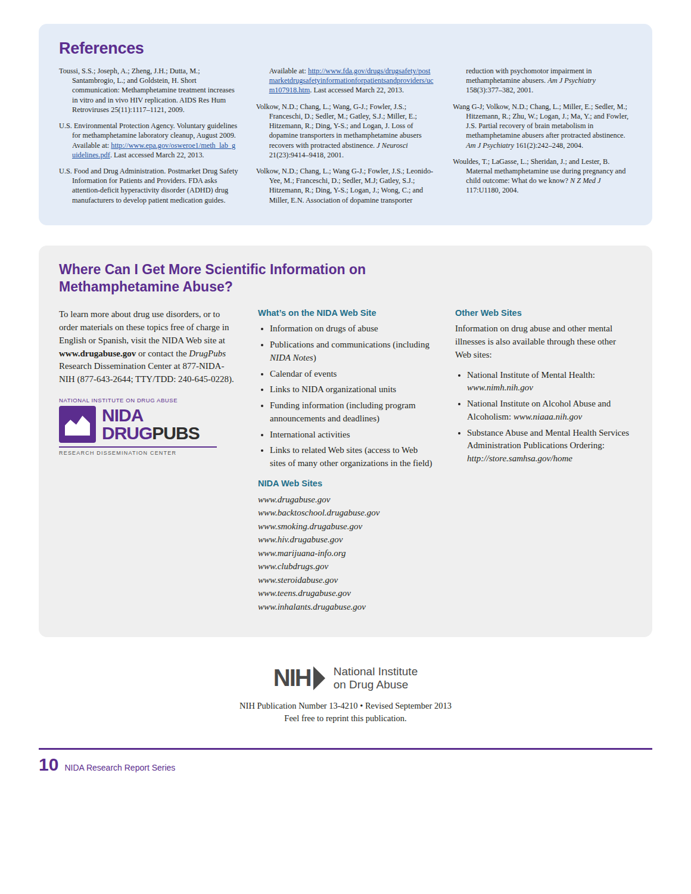References
Toussi, S.S.; Joseph, A.; Zheng, J.H.; Dutta, M.; Santambrogio, L.; and Goldstein, H. Short communication: Methamphetamine treatment increases in vitro and in vivo HIV replication. AIDS Res Hum Retroviruses 25(11):1117–1121, 2009.
U.S. Environmental Protection Agency. Voluntary guidelines for methamphetamine laboratory cleanup, August 2009. Available at: http://www.epa.gov/osweroe1/meth_lab_guidelines.pdf. Last accessed March 22, 2013.
U.S. Food and Drug Administration. Postmarket Drug Safety Information for Patients and Providers. FDA asks attention-deficit hyperactivity disorder (ADHD) drug manufacturers to develop patient medication guides. Available at: http://www.fda.gov/drugs/drugsafety/postmarketdrugsafetyinformationforpatientsandproviders/ucm107918.htm. Last accessed March 22, 2013.
Volkow, N.D.; Chang, L.; Wang, G-J.; Fowler, J.S.; Franceschi, D.; Sedler, M.; Gatley, S.J.; Miller, E.; Hitzemann, R.; Ding, Y-S.; and Logan, J. Loss of dopamine transporters in methamphetamine abusers recovers with protracted abstinence. J Neurosci 21(23):9414–9418, 2001.
Volkow, N.D.; Chang, L.; Wang G-J.; Fowler, J.S.; Leonido-Yee, M.; Franceschi, D.; Sedler, M.J; Gatley, S.J.; Hitzemann, R.; Ding, Y-S.; Logan, J.; Wong, C.; and Miller, E.N. Association of dopamine transporter reduction with psychomotor impairment in methamphetamine abusers. Am J Psychiatry 158(3):377–382, 2001.
Wang G-J; Volkow, N.D.; Chang, L.; Miller, E.; Sedler, M.; Hitzemann, R.; Zhu, W.; Logan, J.; Ma, Y.; and Fowler, J.S. Partial recovery of brain metabolism in methamphetamine abusers after protracted abstinence. Am J Psychiatry 161(2):242–248, 2004.
Wouldes, T.; LaGasse, L.; Sheridan, J.; and Lester, B. Maternal methamphetamine use during pregnancy and child outcome: What do we know? N Z Med J 117:U1180, 2004.
Where Can I Get More Scientific Information on
Methamphetamine Abuse?
To learn more about drug use disorders, or to order materials on these topics free of charge in English or Spanish, visit the NIDA Web site at www.drugabuse.gov or contact the DrugPubs Research Dissemination Center at 877-NIDA-NIH (877-643-2644; TTY/TDD: 240-645-0228).
NATIONAL INSTITUTE ON DRUG ABUSE
NIDA
DRUG PUBS
RESEARCH DISSEMINATION CENTER
What’s on the NIDA Web Site
Information on drugs of abuse
Publications and communications (including NIDA Notes)
Calendar of events
Links to NIDA organizational units
Funding information (including program announcements and deadlines)
International activities
Links to related Web sites (access to Web sites of many other organizations in the field)
NIDA Web Sites
www.drugabuse.gov www.backtoschool.drugabuse.gov www.smoking.drugabuse.gov www.hiv.drugabuse.gov www.marijuana-info.org www.clubdrugs.gov www.steroidabuse.gov www.teens.drugabuse.gov www.inhalants.drugabuse.gov
Other Web Sites
Information on drug abuse and other mental illnesses is also available through these other Web sites:
National Institute of Mental Health: www.nimh.nih.gov
National Institute on Alcohol Abuse and Alcoholism: www.niaaa.nih.gov
Substance Abuse and Mental Health Services Administration Publications Ordering: http://store.samhsa.gov/home
NIH
National Institute
on Drug Abuse
NIH Publication Number 13-4210 • Revised September 2013
Feel free to reprint this publication.
10 NIDA Research Report Series